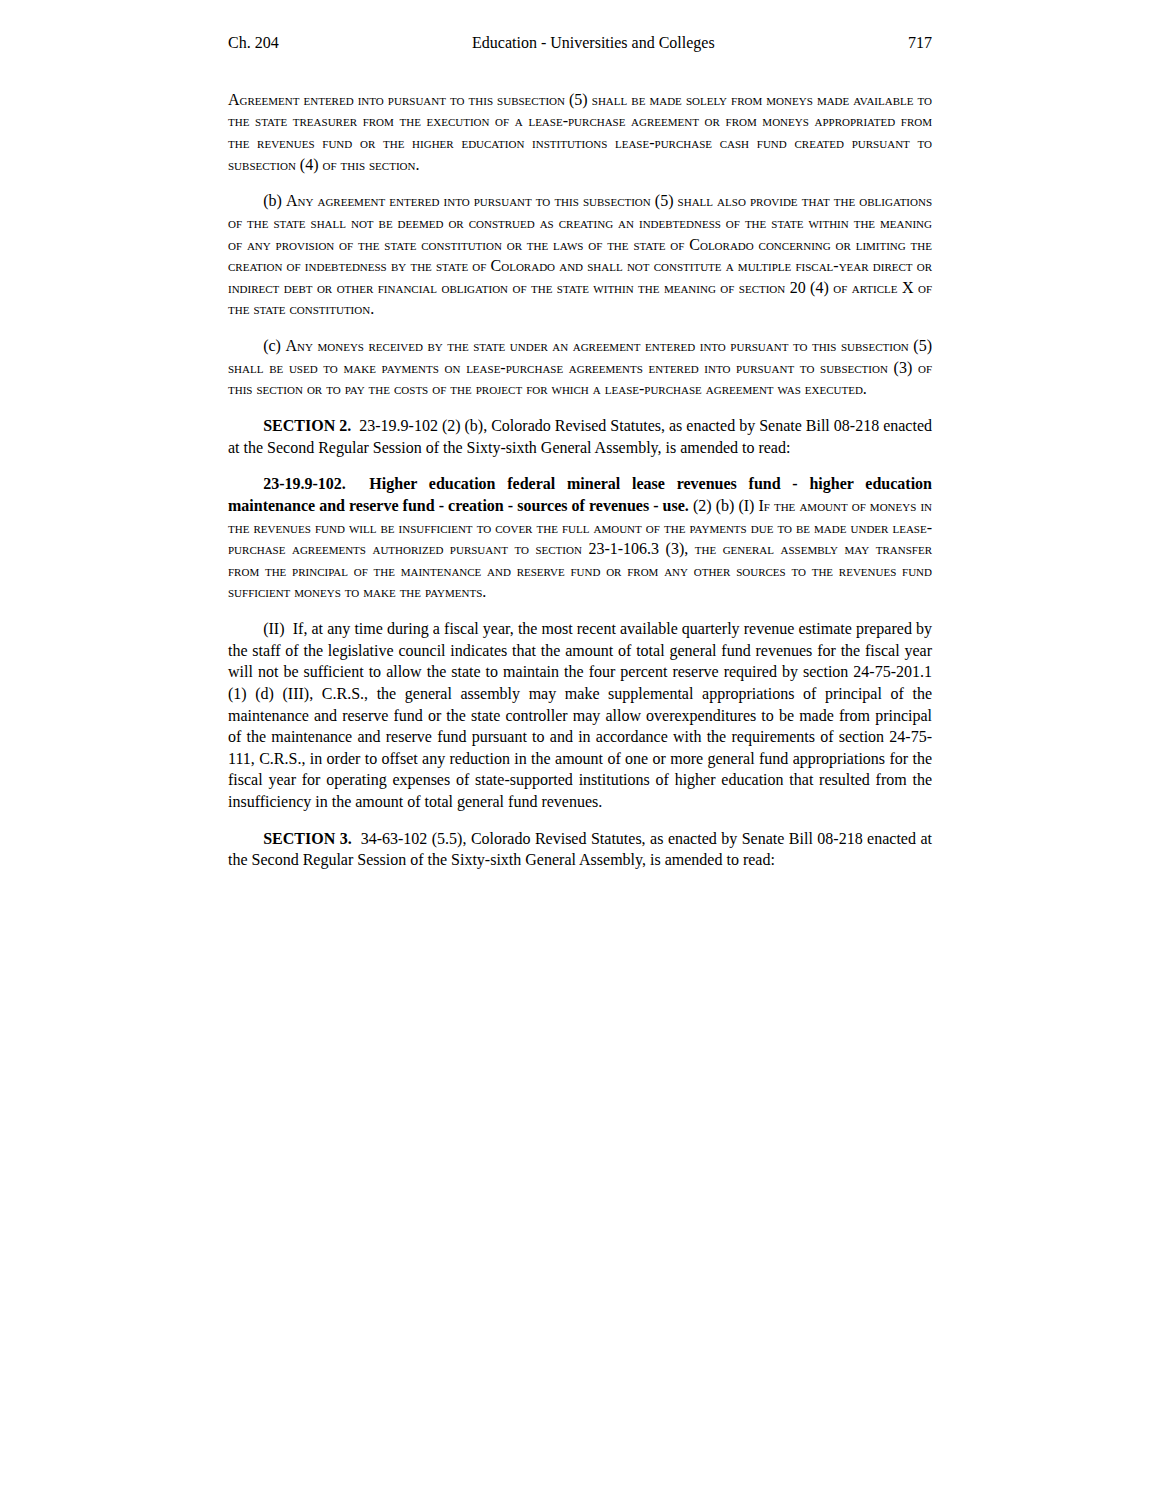Ch. 204 Education - Universities and Colleges 717
Agreement entered into pursuant to this subsection (5) shall be made solely from moneys made available to the state treasurer from the execution of a lease-purchase agreement or from moneys appropriated from the revenues fund or the higher education institutions lease-purchase cash fund created pursuant to subsection (4) of this section.
(b) Any agreement entered into pursuant to this subsection (5) shall also provide that the obligations of the state shall not be deemed or construed as creating an indebtedness of the state within the meaning of any provision of the state constitution or the laws of the state of Colorado concerning or limiting the creation of indebtedness by the state of Colorado and shall not constitute a multiple fiscal-year direct or indirect debt or other financial obligation of the state within the meaning of section 20 (4) of article X of the state constitution.
(c) Any moneys received by the state under an agreement entered into pursuant to this subsection (5) shall be used to make payments on lease-purchase agreements entered into pursuant to subsection (3) of this section or to pay the costs of the project for which a lease-purchase agreement was executed.
SECTION 2. 23-19.9-102 (2) (b), Colorado Revised Statutes, as enacted by Senate Bill 08-218 enacted at the Second Regular Session of the Sixty-sixth General Assembly, is amended to read:
23-19.9-102. Higher education federal mineral lease revenues fund - higher education maintenance and reserve fund - creation - sources of revenues - use. (2) (b) (I) If the amount of moneys in the revenues fund will be insufficient to cover the full amount of the payments due to be made under lease-purchase agreements authorized pursuant to section 23-1-106.3 (3), the general assembly may transfer from the principal of the maintenance and reserve fund or from any other sources to the revenues fund sufficient moneys to make the payments.
(II) If, at any time during a fiscal year, the most recent available quarterly revenue estimate prepared by the staff of the legislative council indicates that the amount of total general fund revenues for the fiscal year will not be sufficient to allow the state to maintain the four percent reserve required by section 24-75-201.1 (1) (d) (III), C.R.S., the general assembly may make supplemental appropriations of principal of the maintenance and reserve fund or the state controller may allow overexpenditures to be made from principal of the maintenance and reserve fund pursuant to and in accordance with the requirements of section 24-75-111, C.R.S., in order to offset any reduction in the amount of one or more general fund appropriations for the fiscal year for operating expenses of state-supported institutions of higher education that resulted from the insufficiency in the amount of total general fund revenues.
SECTION 3. 34-63-102 (5.5), Colorado Revised Statutes, as enacted by Senate Bill 08-218 enacted at the Second Regular Session of the Sixty-sixth General Assembly, is amended to read: